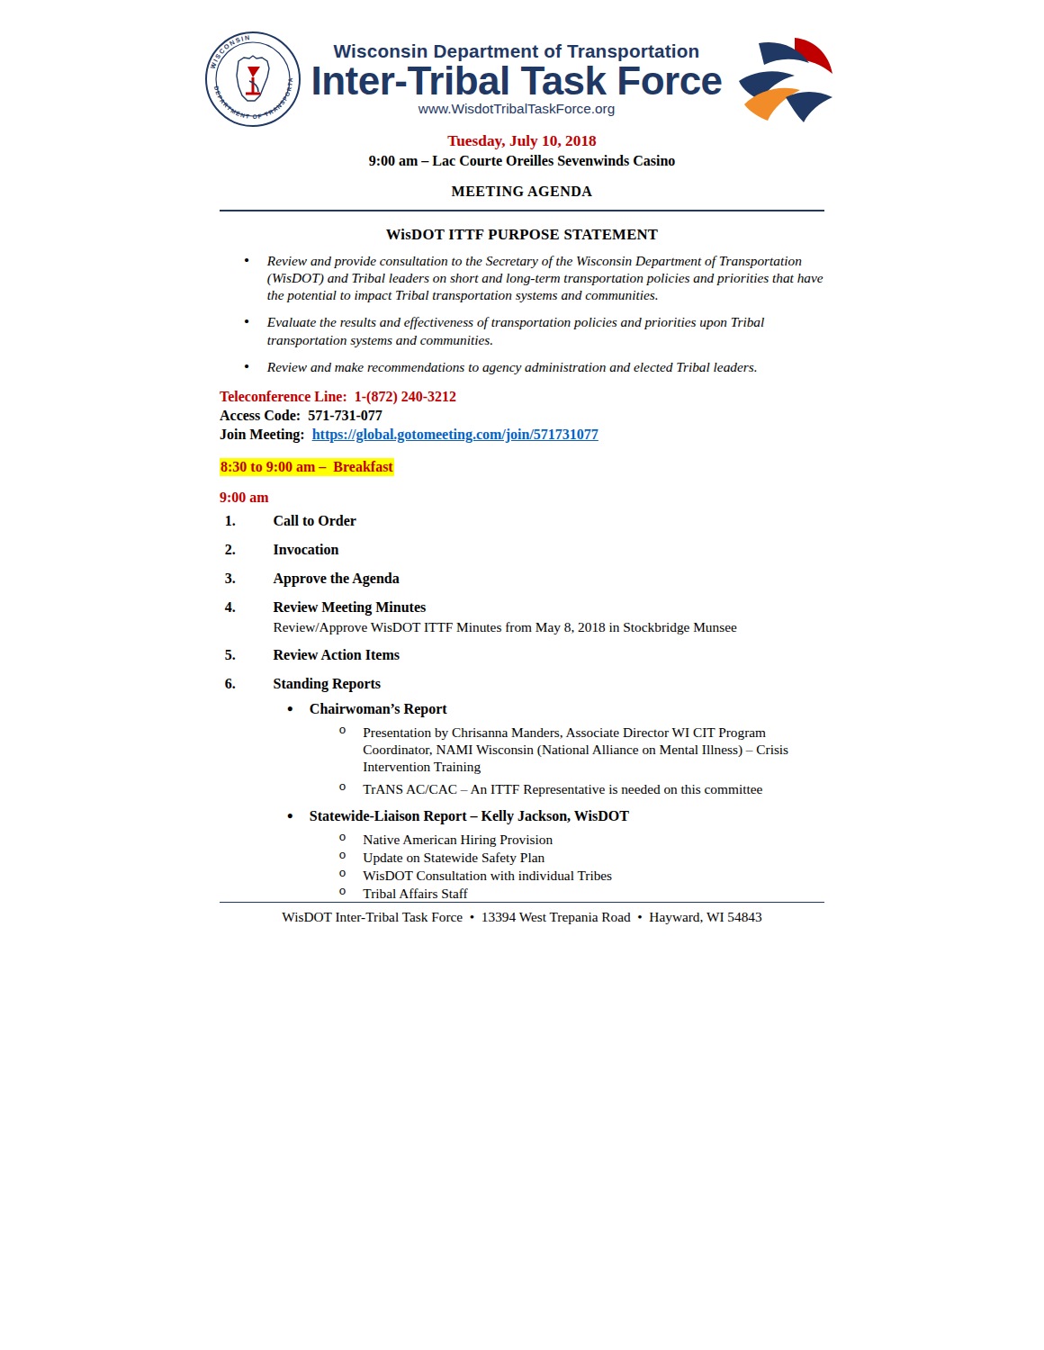WISCONSIN DEPARTMENT OF TRANSPORTATION
Wisconsin Department of Transportation
Inter-Tribal Task Force
www.WisdotTribalTaskForce.org
Tuesday, July 10, 2018
9:00 am – Lac Courte Oreilles Sevenwinds Casino
MEETING AGENDA
WisDOT ITTF PURPOSE STATEMENT
Review and provide consultation to the Secretary of the Wisconsin Department of Transportation (WisDOT) and Tribal leaders on short and long-term transportation policies and priorities that have the potential to impact Tribal transportation systems and communities.
Evaluate the results and effectiveness of transportation policies and priorities upon Tribal transportation systems and communities.
Review and make recommendations to agency administration and elected Tribal leaders.
Teleconference Line: 1-(872) 240-3212
Access Code: 571-731-077
Join Meeting: https://global.gotomeeting.com/join/571731077
8:30 to 9:00 am – Breakfast
9:00 am
Call to Order
Invocation
Approve the Agenda
Review Meeting Minutes
Review/Approve WisDOT ITTF Minutes from May 8, 2018 in Stockbridge Munsee
Review Action Items
Standing Reports
Chairwoman’s Report
Presentation by Chrisanna Manders, Associate Director WI CIT Program Coordinator, NAMI Wisconsin (National Alliance on Mental Illness) – Crisis Intervention Training
TrANS AC/CAC – An ITTF Representative is needed on this committee
Statewide-Liaison Report – Kelly Jackson, WisDOT
Native American Hiring Provision
Update on Statewide Safety Plan
WisDOT Consultation with individual Tribes
Tribal Affairs Staff
WisDOT Inter-Tribal Task Force • 13394 West Trepania Road • Hayward, WI 54843